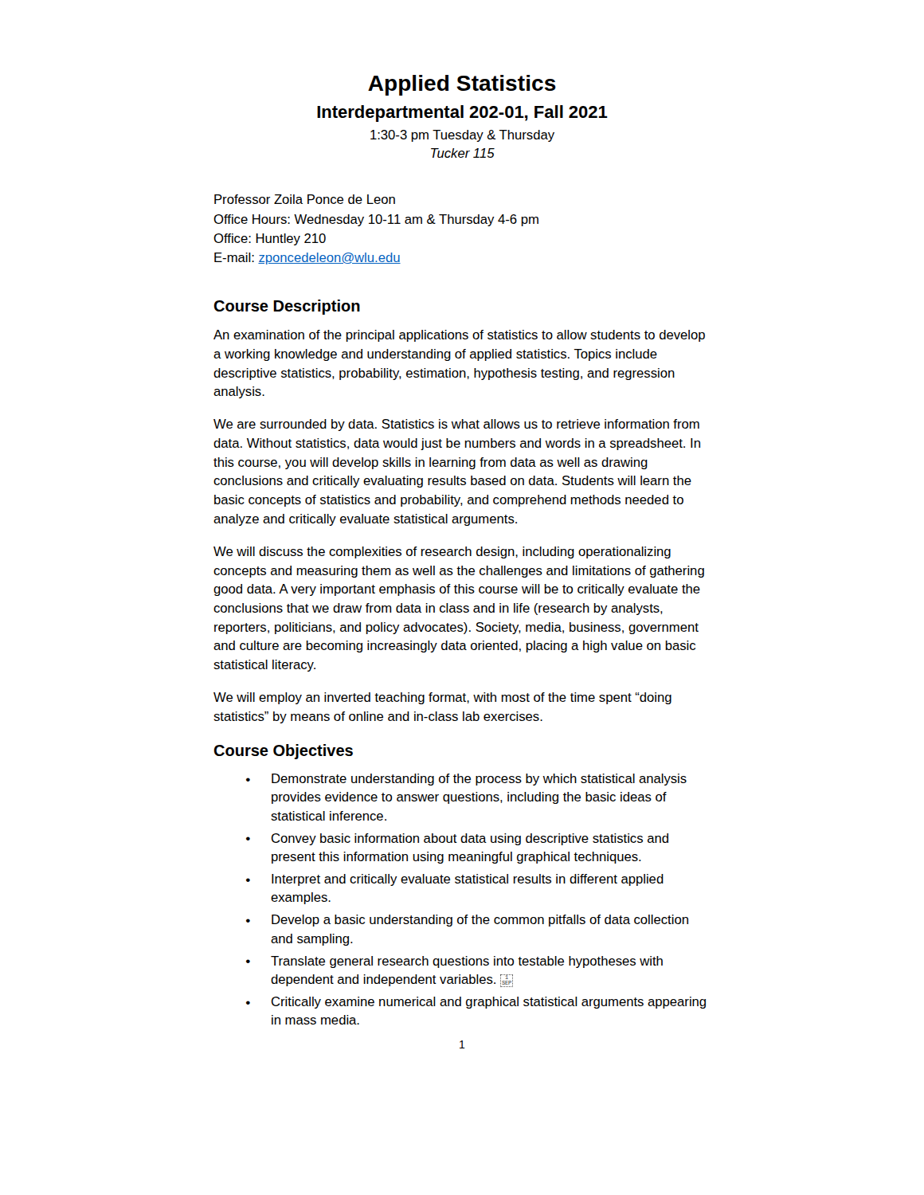Applied Statistics
Interdepartmental 202-01, Fall 2021
1:30-3 pm Tuesday & Thursday
Tucker 115
Professor Zoila Ponce de Leon
Office Hours: Wednesday 10-11 am & Thursday 4-6 pm
Office: Huntley 210
E-mail: zponcedeleon@wlu.edu
Course Description
An examination of the principal applications of statistics to allow students to develop a working knowledge and understanding of applied statistics. Topics include descriptive statistics, probability, estimation, hypothesis testing, and regression analysis.
We are surrounded by data. Statistics is what allows us to retrieve information from data. Without statistics, data would just be numbers and words in a spreadsheet. In this course, you will develop skills in learning from data as well as drawing conclusions and critically evaluating results based on data. Students will learn the basic concepts of statistics and probability, and comprehend methods needed to analyze and critically evaluate statistical arguments.
We will discuss the complexities of research design, including operationalizing concepts and measuring them as well as the challenges and limitations of gathering good data. A very important emphasis of this course will be to critically evaluate the conclusions that we draw from data in class and in life (research by analysts, reporters, politicians, and policy advocates). Society, media, business, government and culture are becoming increasingly data oriented, placing a high value on basic statistical literacy.
We will employ an inverted teaching format, with most of the time spent “doing statistics” by means of online and in-class lab exercises.
Course Objectives
Demonstrate understanding of the process by which statistical analysis provides evidence to answer questions, including the basic ideas of statistical inference.
Convey basic information about data using descriptive statistics and present this information using meaningful graphical techniques.
Interpret and critically evaluate statistical results in different applied examples.
Develop a basic understanding of the common pitfalls of data collection and sampling.
Translate general research questions into testable hypotheses with dependent and independent variables. 1 SEP
Critically examine numerical and graphical statistical arguments appearing in mass media.
1